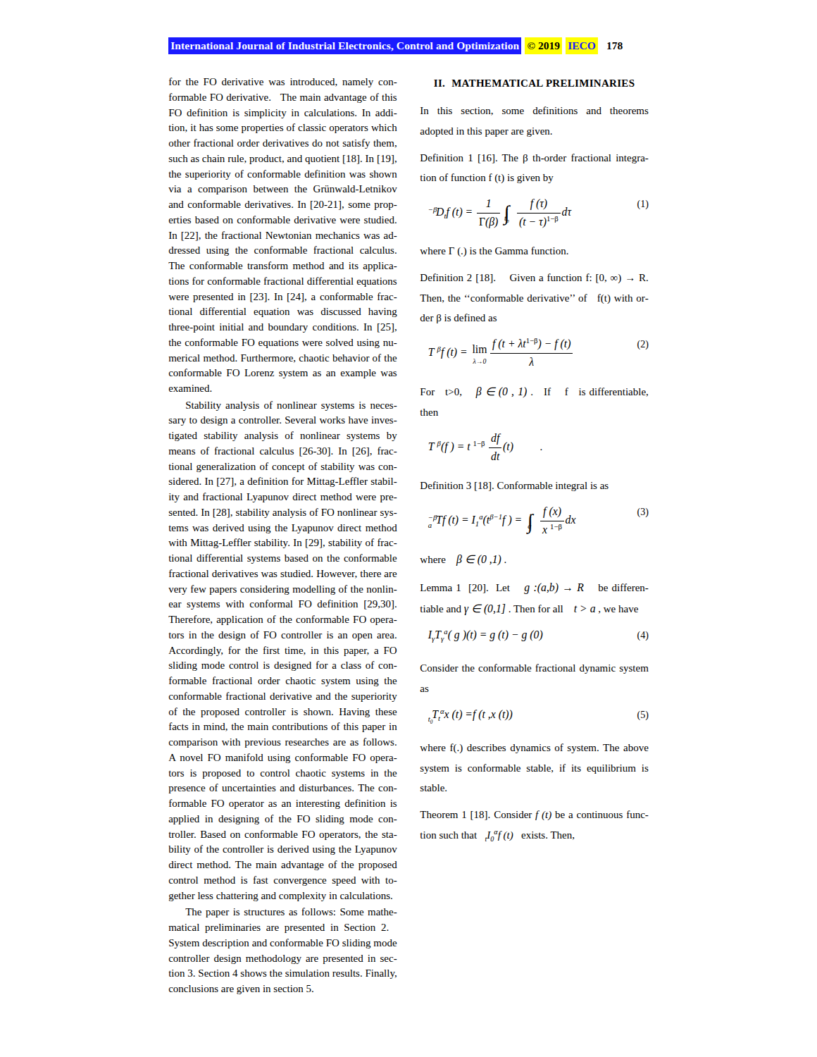International Journal of Industrial Electronics, Control and Optimization © 2019 IECO 178
for the FO derivative was introduced, namely conformable FO derivative. The main advantage of this FO definition is simplicity in calculations. In addition, it has some properties of classic operators which other fractional order derivatives do not satisfy them, such as chain rule, product, and quotient [18]. In [19], the superiority of conformable definition was shown via a comparison between the Grünwald-Letnikov and conformable derivatives. In [20-21], some properties based on conformable derivative were studied. In [22], the fractional Newtonian mechanics was addressed using the conformable fractional calculus. The conformable transform method and its applications for conformable fractional differential equations were presented in [23]. In [24], a conformable fractional differential equation was discussed having three-point initial and boundary conditions. In [25], the conformable FO equations were solved using numerical method. Furthermore, chaotic behavior of the conformable FO Lorenz system as an example was examined.
Stability analysis of nonlinear systems is necessary to design a controller. Several works have investigated stability analysis of nonlinear systems by means of fractional calculus [26-30]. In [26], fractional generalization of concept of stability was considered. In [27], a definition for Mittag-Leffler stability and fractional Lyapunov direct method were presented. In [28], stability analysis of FO nonlinear systems was derived using the Lyapunov direct method with Mittag-Leffler stability. In [29], stability of fractional differential systems based on the conformable fractional derivatives was studied. However, there are very few papers considering modelling of the nonlinear systems with conformal FO definition [29,30]. Therefore, application of the conformable FO operators in the design of FO controller is an open area. Accordingly, for the first time, in this paper, a FO sliding mode control is designed for a class of conformable fractional order chaotic system using the conformable fractional derivative and the superiority of the proposed controller is shown. Having these facts in mind, the main contributions of this paper in comparison with previous researches are as follows. A novel FO manifold using conformable FO operators is proposed to control chaotic systems in the presence of uncertainties and disturbances. The conformable FO operator as an interesting definition is applied in designing of the FO sliding mode controller. Based on conformable FO operators, the stability of the controller is derived using the Lyapunov direct method. The main advantage of the proposed control method is fast convergence speed with together less chattering and complexity in calculations.
The paper is structures as follows: Some mathematical preliminaries are presented in Section 2. System description and conformable FO sliding mode controller design methodology are presented in section 3. Section 4 shows the simulation results. Finally, conclusions are given in section 5.
II. MATHEMATICAL PRELIMINARIES
In this section, some definitions and theorems adopted in this paper are given.
Definition 1 [16]. The β th-order fractional integration of function f (t) is given by
(1)
−β Dtf (t) = 1 Γ(β)∫tt0 f (τ)(t − τ)1−β dτ
where Γ (.) is the Gamma function.
Definition 2 [18]. Given a function f: [0, ∞) → R. Then, the ‘‘conformable derivative’’ of f(t) with order β is defined as
(2)
T βf (t) = lim λ→0 f (t + λt1−β) − f (t) λ
For t>0, β ∈ (0 , 1) . If f is differentiable, then
T β(f ) = t 1−β df dt(t) .
Definition 3 [18]. Conformable integral is as
(3)
−β a Tf (t) = I1a(tβ−1f ) = ∫ta f (x) x 1−β dx
where β ∈ (0 ,1) .
Lemma 1 [20]. Let g :(a,b) → R be differentiable and γ ∈ (0,1] . Then for all t > a , we have
(4)
IγTγa( g )(t) = g (t) − g (0)
Consider the conformable fractional dynamic system as
(5)
t0 Ttαx (t) =f (t ,x (t))
where f(.) describes dynamics of system. The above system is conformable stable, if its equilibrium is stable.
Theorem 1 [18]. Consider f (t) be a continuous function such that tI0αf (t) exists. Then,